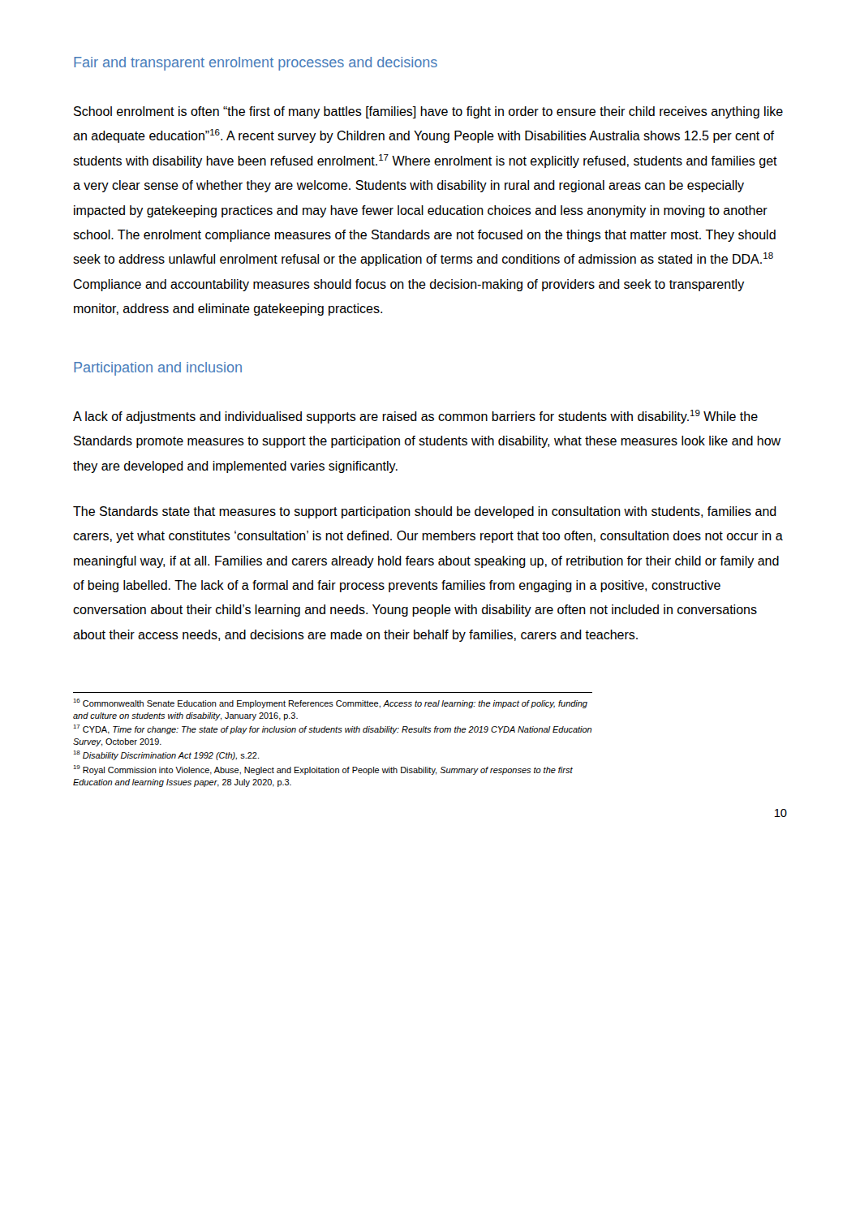Fair and transparent enrolment processes and decisions
School enrolment is often “the first of many battles [families] have to fight in order to ensure their child receives anything like an adequate education”16. A recent survey by Children and Young People with Disabilities Australia shows 12.5 per cent of students with disability have been refused enrolment.17 Where enrolment is not explicitly refused, students and families get a very clear sense of whether they are welcome. Students with disability in rural and regional areas can be especially impacted by gatekeeping practices and may have fewer local education choices and less anonymity in moving to another school. The enrolment compliance measures of the Standards are not focused on the things that matter most. They should seek to address unlawful enrolment refusal or the application of terms and conditions of admission as stated in the DDA.18 Compliance and accountability measures should focus on the decision-making of providers and seek to transparently monitor, address and eliminate gatekeeping practices.
Participation and inclusion
A lack of adjustments and individualised supports are raised as common barriers for students with disability.19 While the Standards promote measures to support the participation of students with disability, what these measures look like and how they are developed and implemented varies significantly.
The Standards state that measures to support participation should be developed in consultation with students, families and carers, yet what constitutes ‘consultation’ is not defined. Our members report that too often, consultation does not occur in a meaningful way, if at all. Families and carers already hold fears about speaking up, of retribution for their child or family and of being labelled. The lack of a formal and fair process prevents families from engaging in a positive, constructive conversation about their child’s learning and needs. Young people with disability are often not included in conversations about their access needs, and decisions are made on their behalf by families, carers and teachers.
16 Commonwealth Senate Education and Employment References Committee, Access to real learning: the impact of policy, funding and culture on students with disability, January 2016, p.3.
17 CYDA, Time for change: The state of play for inclusion of students with disability: Results from the 2019 CYDA National Education Survey, October 2019.
18 Disability Discrimination Act 1992 (Cth), s.22.
19 Royal Commission into Violence, Abuse, Neglect and Exploitation of People with Disability, Summary of responses to the first Education and learning Issues paper, 28 July 2020, p.3.
10